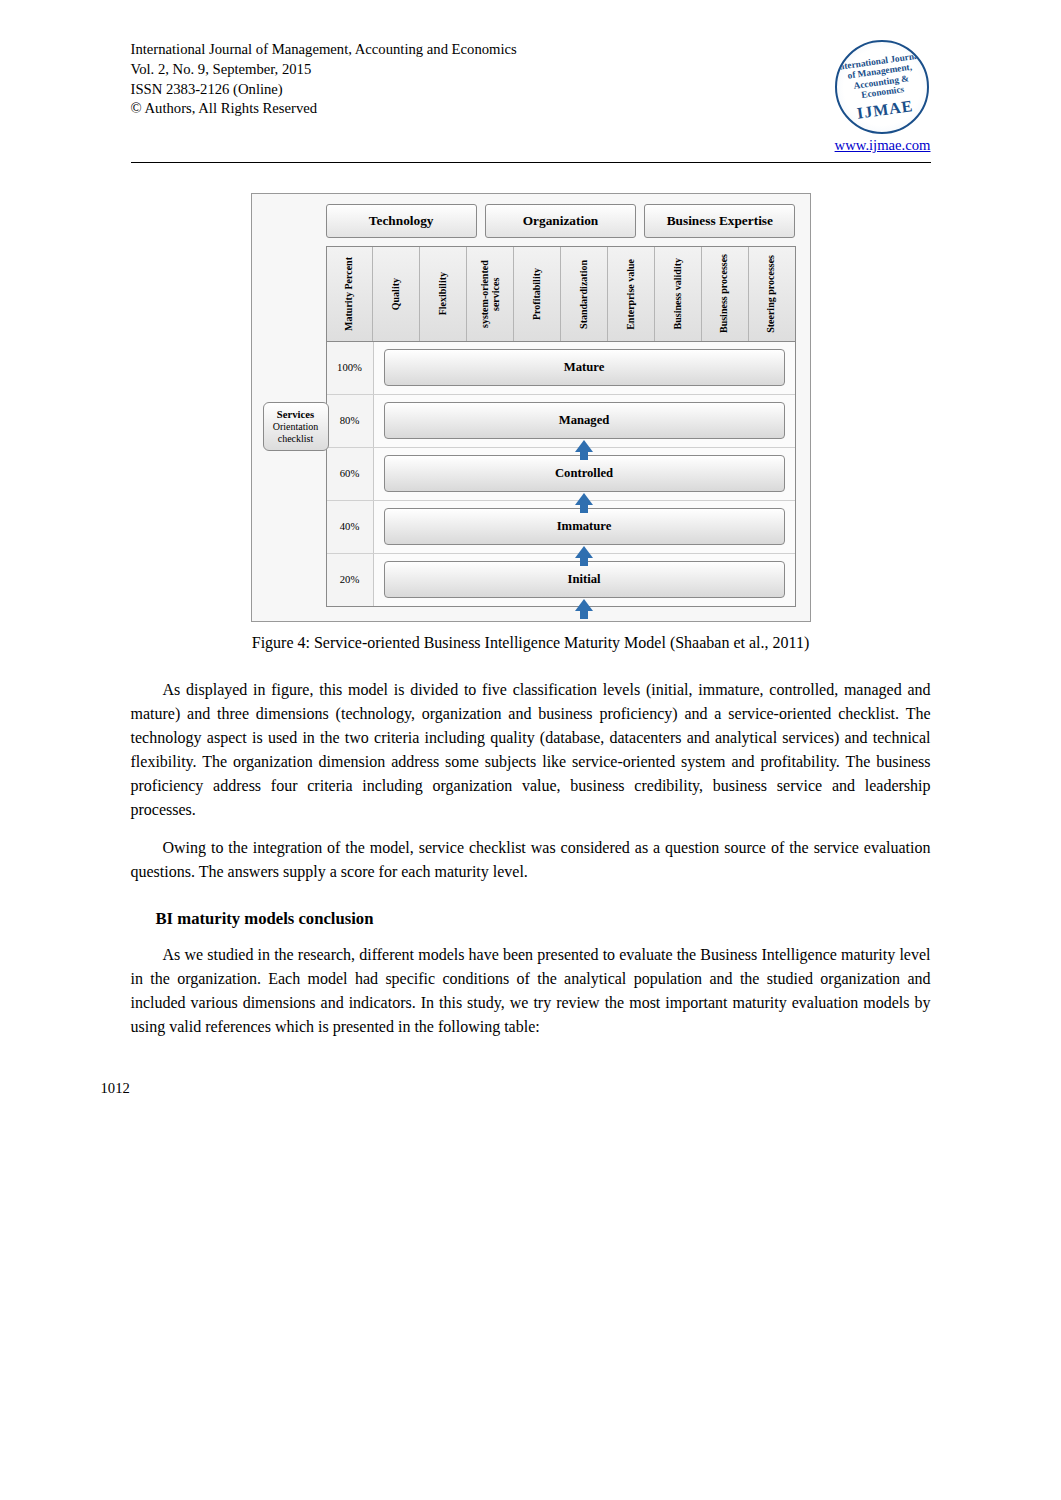International Journal of Management, Accounting and Economics Vol. 2, No. 9, September, 2015 ISSN 2383-2126 (Online) © Authors, All Rights Reserved
International Journal of Management, Accounting & Economics IJMAE
www.ijmae.com
Technology
Organization
Business Expertise
Services Orientation
checklist
Maturity Percent
Quality
Flexibility
system-oriented services
Profitability
Standardization
Enterprise value
Business validity
Business processes
Steering processes
100%
Mature
80%
Managed
60%
Controlled
40%
Immature
20%
Initial
Figure 4: Service-oriented Business Intelligence Maturity Model (Shaaban et al., 2011)
As displayed in figure, this model is divided to five classification levels (initial, immature, controlled, managed and mature) and three dimensions (technology, organization and business proficiency) and a service-oriented checklist. The technology aspect is used in the two criteria including quality (database, datacenters and analytical services) and technical flexibility. The organization dimension address some subjects like service-oriented system and profitability. The business proficiency address four criteria including organization value, business credibility, business service and leadership processes.
Owing to the integration of the model, service checklist was considered as a question source of the service evaluation questions. The answers supply a score for each maturity level.
BI maturity models conclusion
As we studied in the research, different models have been presented to evaluate the Business Intelligence maturity level in the organization. Each model had specific conditions of the analytical population and the studied organization and included various dimensions and indicators. In this study, we try review the most important maturity evaluation models by using valid references which is presented in the following table:
1012